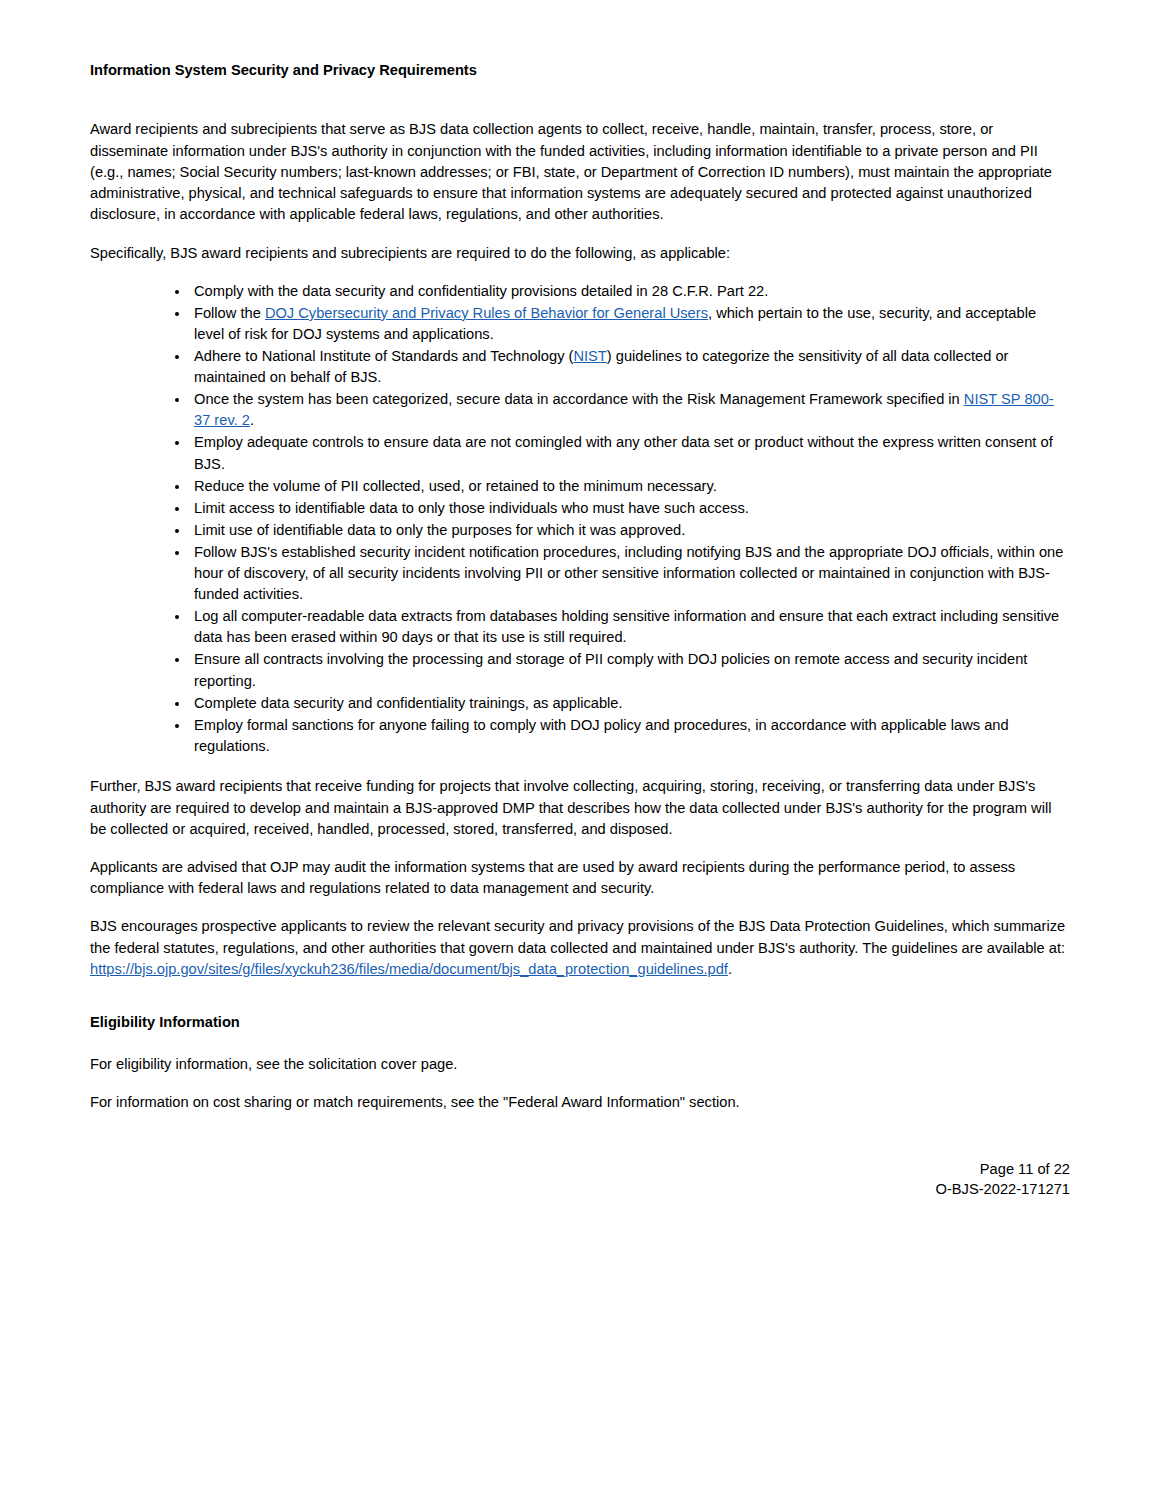Information System Security and Privacy Requirements
Award recipients and subrecipients that serve as BJS data collection agents to collect, receive, handle, maintain, transfer, process, store, or disseminate information under BJS's authority in conjunction with the funded activities, including information identifiable to a private person and PII (e.g., names; Social Security numbers; last-known addresses; or FBI, state, or Department of Correction ID numbers), must maintain the appropriate administrative, physical, and technical safeguards to ensure that information systems are adequately secured and protected against unauthorized disclosure, in accordance with applicable federal laws, regulations, and other authorities.
Specifically, BJS award recipients and subrecipients are required to do the following, as applicable:
Comply with the data security and confidentiality provisions detailed in 28 C.F.R. Part 22.
Follow the DOJ Cybersecurity and Privacy Rules of Behavior for General Users, which pertain to the use, security, and acceptable level of risk for DOJ systems and applications.
Adhere to National Institute of Standards and Technology (NIST) guidelines to categorize the sensitivity of all data collected or maintained on behalf of BJS.
Once the system has been categorized, secure data in accordance with the Risk Management Framework specified in NIST SP 800-37 rev. 2.
Employ adequate controls to ensure data are not comingled with any other data set or product without the express written consent of BJS.
Reduce the volume of PII collected, used, or retained to the minimum necessary.
Limit access to identifiable data to only those individuals who must have such access.
Limit use of identifiable data to only the purposes for which it was approved.
Follow BJS's established security incident notification procedures, including notifying BJS and the appropriate DOJ officials, within one hour of discovery, of all security incidents involving PII or other sensitive information collected or maintained in conjunction with BJS-funded activities.
Log all computer-readable data extracts from databases holding sensitive information and ensure that each extract including sensitive data has been erased within 90 days or that its use is still required.
Ensure all contracts involving the processing and storage of PII comply with DOJ policies on remote access and security incident reporting.
Complete data security and confidentiality trainings, as applicable.
Employ formal sanctions for anyone failing to comply with DOJ policy and procedures, in accordance with applicable laws and regulations.
Further, BJS award recipients that receive funding for projects that involve collecting, acquiring, storing, receiving, or transferring data under BJS's authority are required to develop and maintain a BJS-approved DMP that describes how the data collected under BJS's authority for the program will be collected or acquired, received, handled, processed, stored, transferred, and disposed.
Applicants are advised that OJP may audit the information systems that are used by award recipients during the performance period, to assess compliance with federal laws and regulations related to data management and security.
BJS encourages prospective applicants to review the relevant security and privacy provisions of the BJS Data Protection Guidelines, which summarize the federal statutes, regulations, and other authorities that govern data collected and maintained under BJS's authority. The guidelines are available at:
https://bjs.ojp.gov/sites/g/files/xyckuh236/files/media/document/bjs_data_protection_guidelines.pdf.
Eligibility Information
For eligibility information, see the solicitation cover page.
For information on cost sharing or match requirements, see the "Federal Award Information" section.
Page 11 of 22
O-BJS-2022-171271